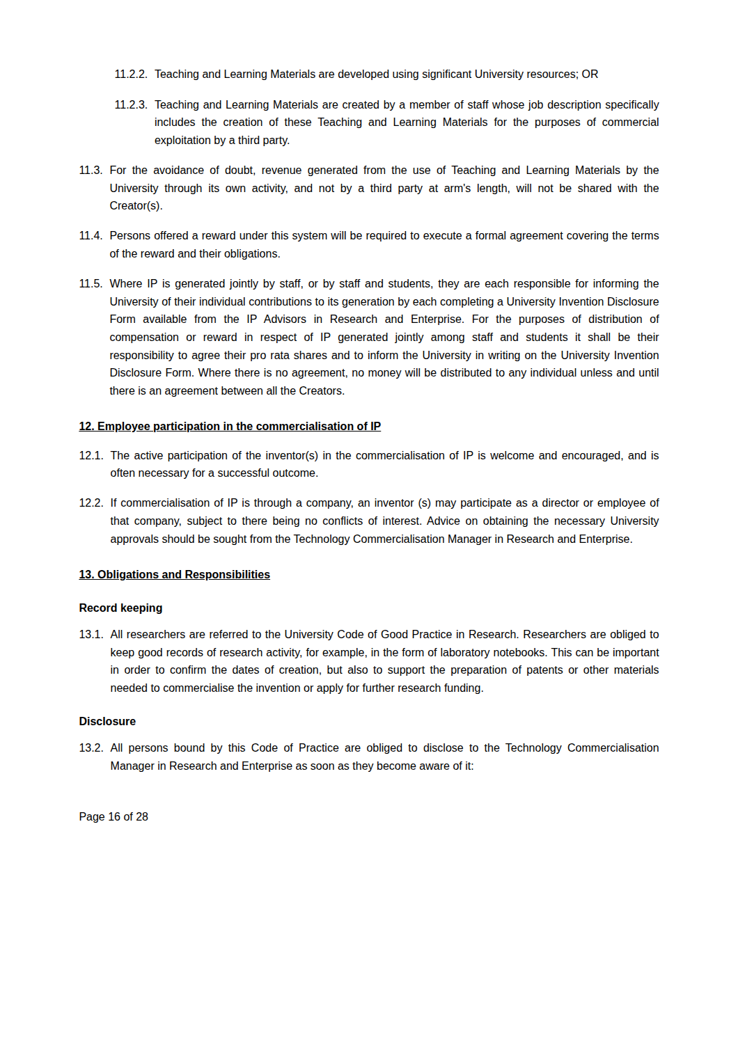11.2.2. Teaching and Learning Materials are developed using significant University resources; OR
11.2.3. Teaching and Learning Materials are created by a member of staff whose job description specifically includes the creation of these Teaching and Learning Materials for the purposes of commercial exploitation by a third party.
11.3. For the avoidance of doubt, revenue generated from the use of Teaching and Learning Materials by the University through its own activity, and not by a third party at arm's length, will not be shared with the Creator(s).
11.4. Persons offered a reward under this system will be required to execute a formal agreement covering the terms of the reward and their obligations.
11.5. Where IP is generated jointly by staff, or by staff and students, they are each responsible for informing the University of their individual contributions to its generation by each completing a University Invention Disclosure Form available from the IP Advisors in Research and Enterprise. For the purposes of distribution of compensation or reward in respect of IP generated jointly among staff and students it shall be their responsibility to agree their pro rata shares and to inform the University in writing on the University Invention Disclosure Form. Where there is no agreement, no money will be distributed to any individual unless and until there is an agreement between all the Creators.
12. Employee participation in the commercialisation of IP
12.1. The active participation of the inventor(s) in the commercialisation of IP is welcome and encouraged, and is often necessary for a successful outcome.
12.2. If commercialisation of IP is through a company, an inventor (s) may participate as a director or employee of that company, subject to there being no conflicts of interest. Advice on obtaining the necessary University approvals should be sought from the Technology Commercialisation Manager in Research and Enterprise.
13. Obligations and Responsibilities
Record keeping
13.1. All researchers are referred to the University Code of Good Practice in Research. Researchers are obliged to keep good records of research activity, for example, in the form of laboratory notebooks. This can be important in order to confirm the dates of creation, but also to support the preparation of patents or other materials needed to commercialise the invention or apply for further research funding.
Disclosure
13.2. All persons bound by this Code of Practice are obliged to disclose to the Technology Commercialisation Manager in Research and Enterprise as soon as they become aware of it:
Page 16 of 28